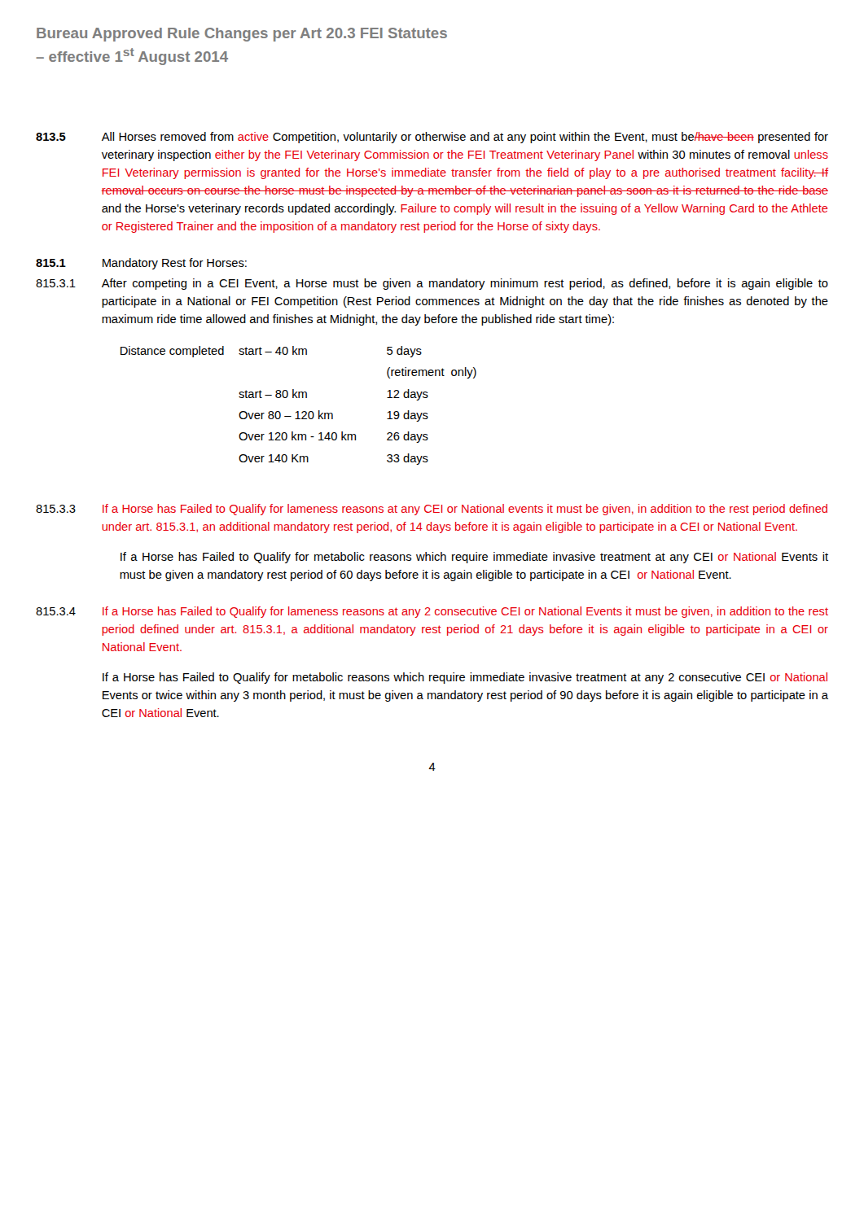Bureau Approved Rule Changes per Art 20.3 FEI Statutes
– effective 1st August 2014
813.5
All Horses removed from active Competition, voluntarily or otherwise and at any point within the Event, must be/have been presented for veterinary inspection either by the FEI Veterinary Commission or the FEI Treatment Veterinary Panel within 30 minutes of removal unless FEI Veterinary permission is granted for the Horse's immediate transfer from the field of play to a pre authorised treatment facility. If removal occurs on course the horse must be inspected by a member of the veterinarian panel as soon as it is returned to the ride base and the Horse's veterinary records updated accordingly. Failure to comply will result in the issuing of a Yellow Warning Card to the Athlete or Registered Trainer and the imposition of a mandatory rest period for the Horse of sixty days.
815.1
Mandatory Rest for Horses:
815.3.1
After competing in a CEI Event, a Horse must be given a mandatory minimum rest period, as defined, before it is again eligible to participate in a National or FEI Competition (Rest Period commences at Midnight on the day that the ride finishes as denoted by the maximum ride time allowed and finishes at Midnight, the day before the published ride start time):
| Distance completed | start – 40 km | 5 days |
| | | (retirement only) |
| | start – 80 km | 12 days |
| | Over 80 – 120 km | 19 days |
| | Over 120 km - 140 km | 26 days |
| | Over 140 Km | 33 days |
815.3.3
If a Horse has Failed to Qualify for lameness reasons at any CEI or National events it must be given, in addition to the rest period defined under art. 815.3.1, an additional mandatory rest period, of 14 days before it is again eligible to participate in a CEI or National Event.
If a Horse has Failed to Qualify for metabolic reasons which require immediate invasive treatment at any CEI or National Events it must be given a mandatory rest period of 60 days before it is again eligible to participate in a CEI or National Event.
815.3.4
If a Horse has Failed to Qualify for lameness reasons at any 2 consecutive CEI or National Events it must be given, in addition to the rest period defined under art. 815.3.1, a additional mandatory rest period of 21 days before it is again eligible to participate in a CEI or National Event.
If a Horse has Failed to Qualify for metabolic reasons which require immediate invasive treatment at any 2 consecutive CEI or National Events or twice within any 3 month period, it must be given a mandatory rest period of 90 days before it is again eligible to participate in a CEI or National Event.
4